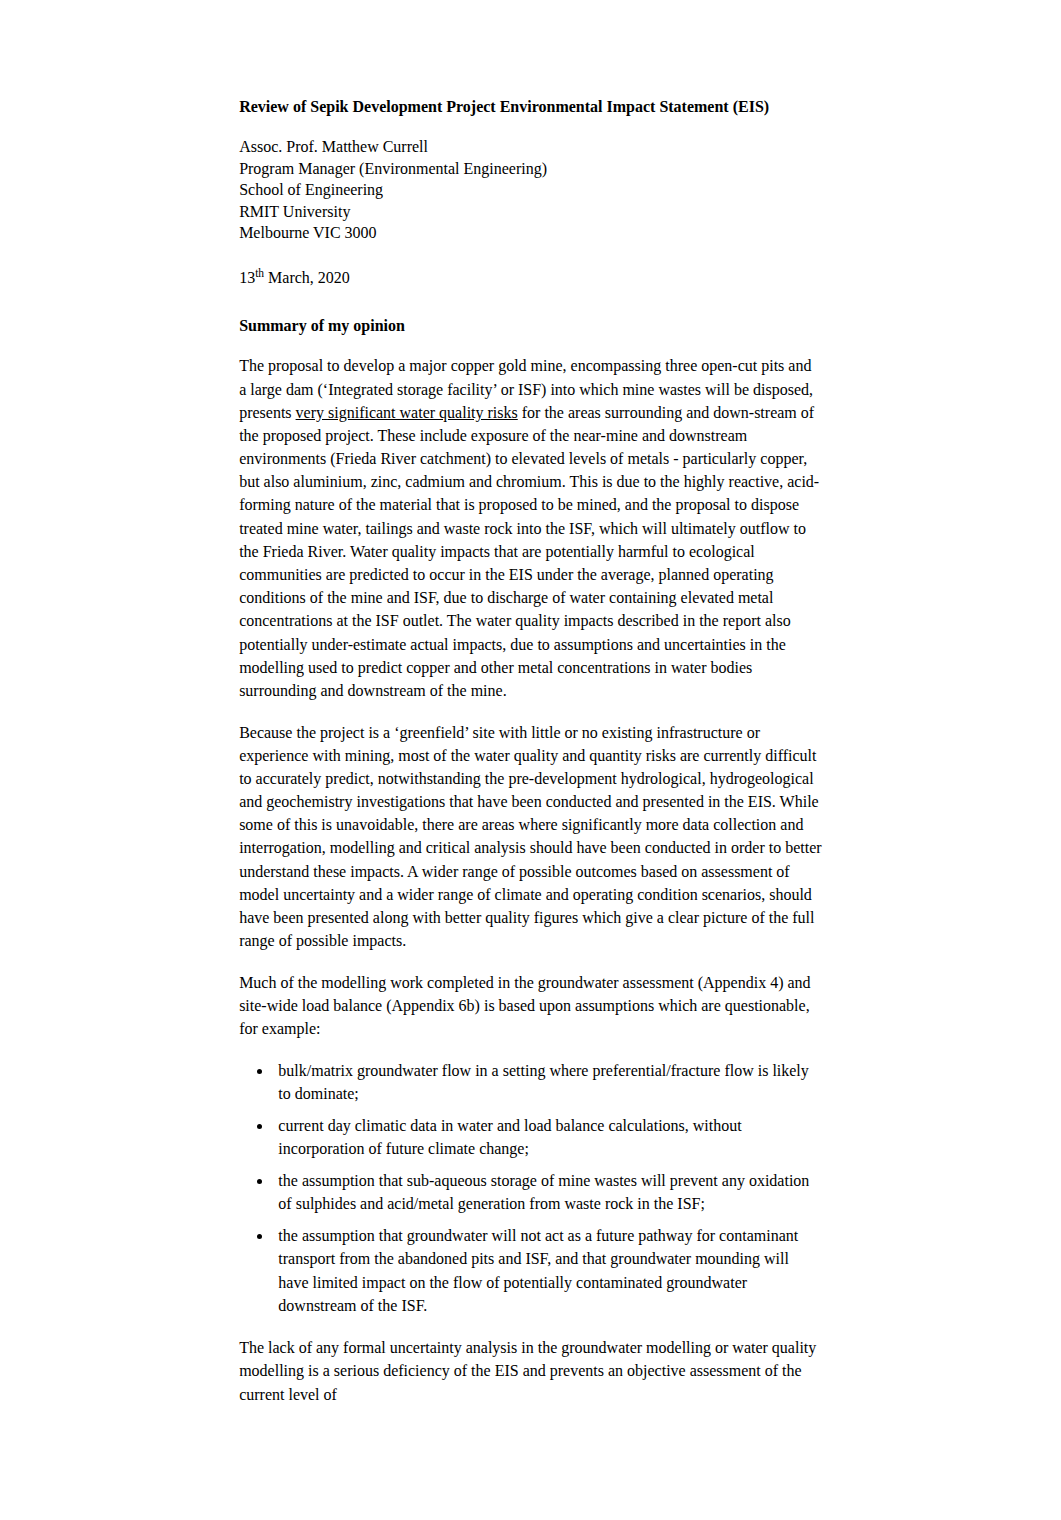Review of Sepik Development Project Environmental Impact Statement (EIS)
Assoc. Prof. Matthew Currell
Program Manager (Environmental Engineering)
School of Engineering
RMIT University
Melbourne VIC 3000
13th March, 2020
Summary of my opinion
The proposal to develop a major copper gold mine, encompassing three open-cut pits and a large dam (‘Integrated storage facility’ or ISF) into which mine wastes will be disposed, presents very significant water quality risks for the areas surrounding and down-stream of the proposed project. These include exposure of the near-mine and downstream environments (Frieda River catchment) to elevated levels of metals - particularly copper, but also aluminium, zinc, cadmium and chromium. This is due to the highly reactive, acid-forming nature of the material that is proposed to be mined, and the proposal to dispose treated mine water, tailings and waste rock into the ISF, which will ultimately outflow to the Frieda River. Water quality impacts that are potentially harmful to ecological communities are predicted to occur in the EIS under the average, planned operating conditions of the mine and ISF, due to discharge of water containing elevated metal concentrations at the ISF outlet. The water quality impacts described in the report also potentially under-estimate actual impacts, due to assumptions and uncertainties in the modelling used to predict copper and other metal concentrations in water bodies surrounding and downstream of the mine.
Because the project is a ‘greenfield’ site with little or no existing infrastructure or experience with mining, most of the water quality and quantity risks are currently difficult to accurately predict, notwithstanding the pre-development hydrological, hydrogeological and geochemistry investigations that have been conducted and presented in the EIS. While some of this is unavoidable, there are areas where significantly more data collection and interrogation, modelling and critical analysis should have been conducted in order to better understand these impacts. A wider range of possible outcomes based on assessment of model uncertainty and a wider range of climate and operating condition scenarios, should have been presented along with better quality figures which give a clear picture of the full range of possible impacts.
Much of the modelling work completed in the groundwater assessment (Appendix 4) and site-wide load balance (Appendix 6b) is based upon assumptions which are questionable, for example:
bulk/matrix groundwater flow in a setting where preferential/fracture flow is likely to dominate;
current day climatic data in water and load balance calculations, without incorporation of future climate change;
the assumption that sub-aqueous storage of mine wastes will prevent any oxidation of sulphides and acid/metal generation from waste rock in the ISF;
the assumption that groundwater will not act as a future pathway for contaminant transport from the abandoned pits and ISF, and that groundwater mounding will have limited impact on the flow of potentially contaminated groundwater downstream of the ISF.
The lack of any formal uncertainty analysis in the groundwater modelling or water quality modelling is a serious deficiency of the EIS and prevents an objective assessment of the current level of